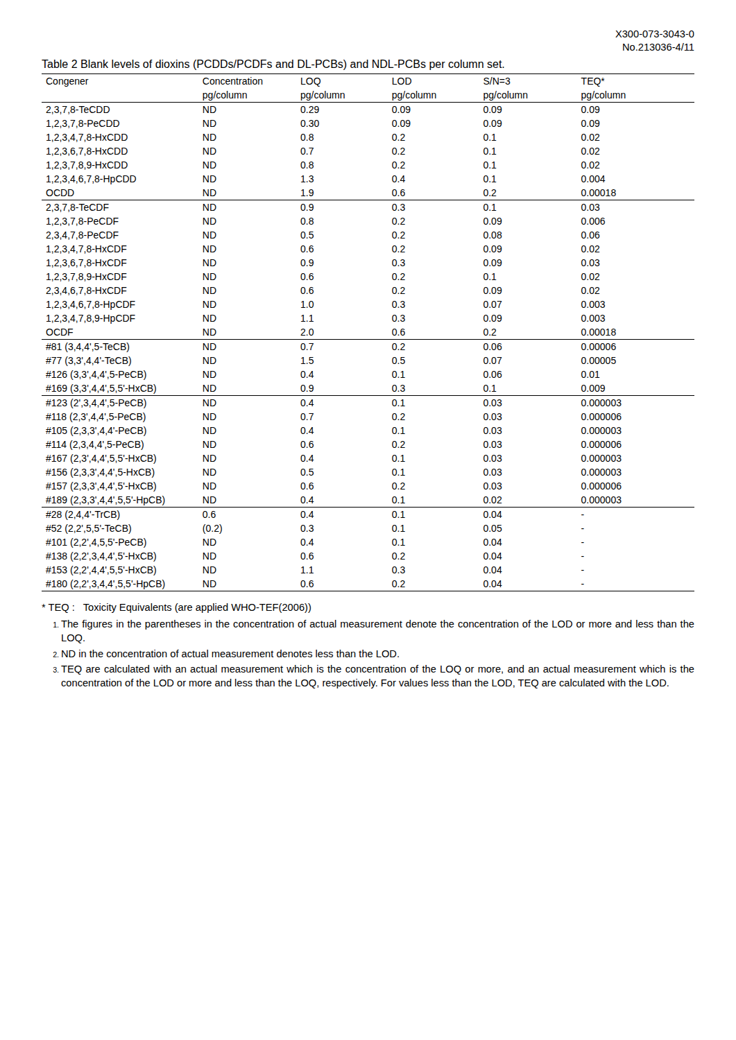X300-073-3043-0
No.213036-4/11
Table 2 Blank levels of dioxins (PCDDs/PCDFs and DL-PCBs) and NDL-PCBs per column set.
| Congener | Concentration | LOQ | LOD | S/N=3 | TEQ* |
| --- | --- | --- | --- | --- | --- |
| | pg/column | pg/column | pg/column | pg/column | pg/column |
| 2,3,7,8-TeCDD | ND | 0.29 | 0.09 | 0.09 | 0.09 |
| 1,2,3,7,8-PeCDD | ND | 0.30 | 0.09 | 0.09 | 0.09 |
| 1,2,3,4,7,8-HxCDD | ND | 0.8 | 0.2 | 0.1 | 0.02 |
| 1,2,3,6,7,8-HxCDD | ND | 0.7 | 0.2 | 0.1 | 0.02 |
| 1,2,3,7,8,9-HxCDD | ND | 0.8 | 0.2 | 0.1 | 0.02 |
| 1,2,3,4,6,7,8-HpCDD | ND | 1.3 | 0.4 | 0.1 | 0.004 |
| OCDD | ND | 1.9 | 0.6 | 0.2 | 0.00018 |
| 2,3,7,8-TeCDF | ND | 0.9 | 0.3 | 0.1 | 0.03 |
| 1,2,3,7,8-PeCDF | ND | 0.8 | 0.2 | 0.09 | 0.006 |
| 2,3,4,7,8-PeCDF | ND | 0.5 | 0.2 | 0.08 | 0.06 |
| 1,2,3,4,7,8-HxCDF | ND | 0.6 | 0.2 | 0.09 | 0.02 |
| 1,2,3,6,7,8-HxCDF | ND | 0.9 | 0.3 | 0.09 | 0.03 |
| 1,2,3,7,8,9-HxCDF | ND | 0.6 | 0.2 | 0.1 | 0.02 |
| 2,3,4,6,7,8-HxCDF | ND | 0.6 | 0.2 | 0.09 | 0.02 |
| 1,2,3,4,6,7,8-HpCDF | ND | 1.0 | 0.3 | 0.07 | 0.003 |
| 1,2,3,4,7,8,9-HpCDF | ND | 1.1 | 0.3 | 0.09 | 0.003 |
| OCDF | ND | 2.0 | 0.6 | 0.2 | 0.00018 |
| #81 (3,4,4',5-TeCB) | ND | 0.7 | 0.2 | 0.06 | 0.00006 |
| #77 (3,3',4,4'-TeCB) | ND | 1.5 | 0.5 | 0.07 | 0.00005 |
| #126 (3,3',4,4',5-PeCB) | ND | 0.4 | 0.1 | 0.06 | 0.01 |
| #169 (3,3',4,4',5,5'-HxCB) | ND | 0.9 | 0.3 | 0.1 | 0.009 |
| #123 (2',3,4,4',5-PeCB) | ND | 0.4 | 0.1 | 0.03 | 0.000003 |
| #118 (2,3',4,4',5-PeCB) | ND | 0.7 | 0.2 | 0.03 | 0.000006 |
| #105 (2,3,3',4,4'-PeCB) | ND | 0.4 | 0.1 | 0.03 | 0.000003 |
| #114 (2,3,4,4',5-PeCB) | ND | 0.6 | 0.2 | 0.03 | 0.000006 |
| #167 (2,3',4,4',5,5'-HxCB) | ND | 0.4 | 0.1 | 0.03 | 0.000003 |
| #156 (2,3,3',4,4',5-HxCB) | ND | 0.5 | 0.1 | 0.03 | 0.000003 |
| #157 (2,3,3',4,4',5'-HxCB) | ND | 0.6 | 0.2 | 0.03 | 0.000006 |
| #189 (2,3,3',4,4',5,5'-HpCB) | ND | 0.4 | 0.1 | 0.02 | 0.000003 |
| #28 (2,4,4'-TrCB) | 0.6 | 0.4 | 0.1 | 0.04 | - |
| #52 (2,2',5,5'-TeCB) | (0.2) | 0.3 | 0.1 | 0.05 | - |
| #101 (2,2',4,5,5'-PeCB) | ND | 0.4 | 0.1 | 0.04 | - |
| #138 (2,2',3,4,4',5'-HxCB) | ND | 0.6 | 0.2 | 0.04 | - |
| #153 (2,2',4,4',5,5'-HxCB) | ND | 1.1 | 0.3 | 0.04 | - |
| #180 (2,2',3,4,4',5,5'-HpCB) | ND | 0.6 | 0.2 | 0.04 | - |
* TEQ : Toxicity Equivalents (are applied WHO-TEF(2006))
The figures in the parentheses in the concentration of actual measurement denote the concentration of the LOD or more and less than the LOQ.
ND in the concentration of actual measurement denotes less than the LOD.
TEQ are calculated with an actual measurement which is the concentration of the LOQ or more, and an actual measurement which is the concentration of the LOD or more and less than the LOQ, respectively. For values less than the LOD, TEQ are calculated with the LOD.